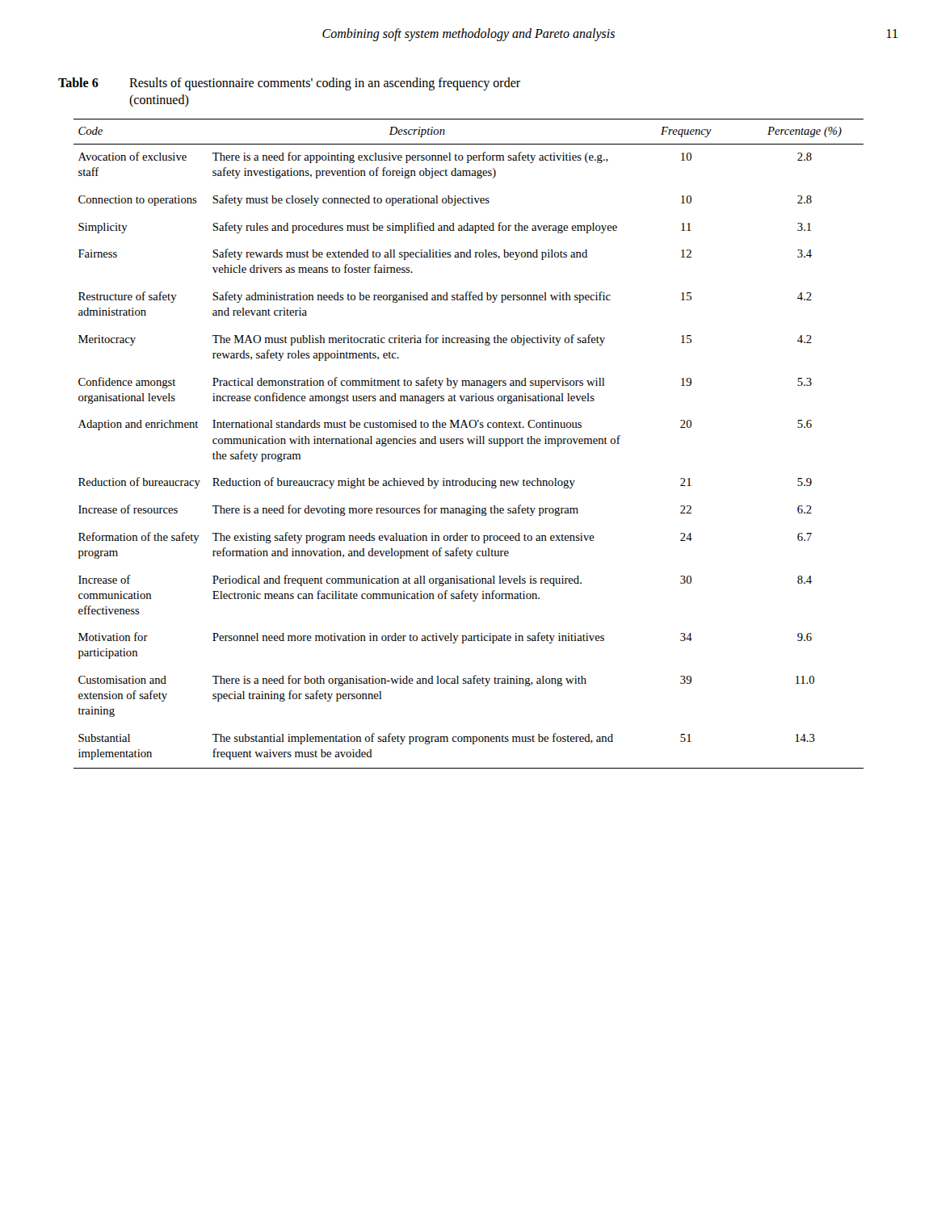Combining soft system methodology and Pareto analysis 11
Table 6 Results of questionnaire comments' coding in an ascending frequency order (continued)
| Code | Description | Frequency | Percentage (%) |
| --- | --- | --- | --- |
| Avocation of exclusive staff | There is a need for appointing exclusive personnel to perform safety activities (e.g., safety investigations, prevention of foreign object damages) | 10 | 2.8 |
| Connection to operations | Safety must be closely connected to operational objectives | 10 | 2.8 |
| Simplicity | Safety rules and procedures must be simplified and adapted for the average employee | 11 | 3.1 |
| Fairness | Safety rewards must be extended to all specialities and roles, beyond pilots and vehicle drivers as means to foster fairness. | 12 | 3.4 |
| Restructure of safety administration | Safety administration needs to be reorganised and staffed by personnel with specific and relevant criteria | 15 | 4.2 |
| Meritocracy | The MAO must publish meritocratic criteria for increasing the objectivity of safety rewards, safety roles appointments, etc. | 15 | 4.2 |
| Confidence amongst organisational levels | Practical demonstration of commitment to safety by managers and supervisors will increase confidence amongst users and managers at various organisational levels | 19 | 5.3 |
| Adaption and enrichment | International standards must be customised to the MAO's context. Continuous communication with international agencies and users will support the improvement of the safety program | 20 | 5.6 |
| Reduction of bureaucracy | Reduction of bureaucracy might be achieved by introducing new technology | 21 | 5.9 |
| Increase of resources | There is a need for devoting more resources for managing the safety program | 22 | 6.2 |
| Reformation of the safety program | The existing safety program needs evaluation in order to proceed to an extensive reformation and innovation, and development of safety culture | 24 | 6.7 |
| Increase of communication effectiveness | Periodical and frequent communication at all organisational levels is required. Electronic means can facilitate communication of safety information. | 30 | 8.4 |
| Motivation for participation | Personnel need more motivation in order to actively participate in safety initiatives | 34 | 9.6 |
| Customisation and extension of safety training | There is a need for both organisation-wide and local safety training, along with special training for safety personnel | 39 | 11.0 |
| Substantial implementation | The substantial implementation of safety program components must be fostered, and frequent waivers must be avoided | 51 | 14.3 |